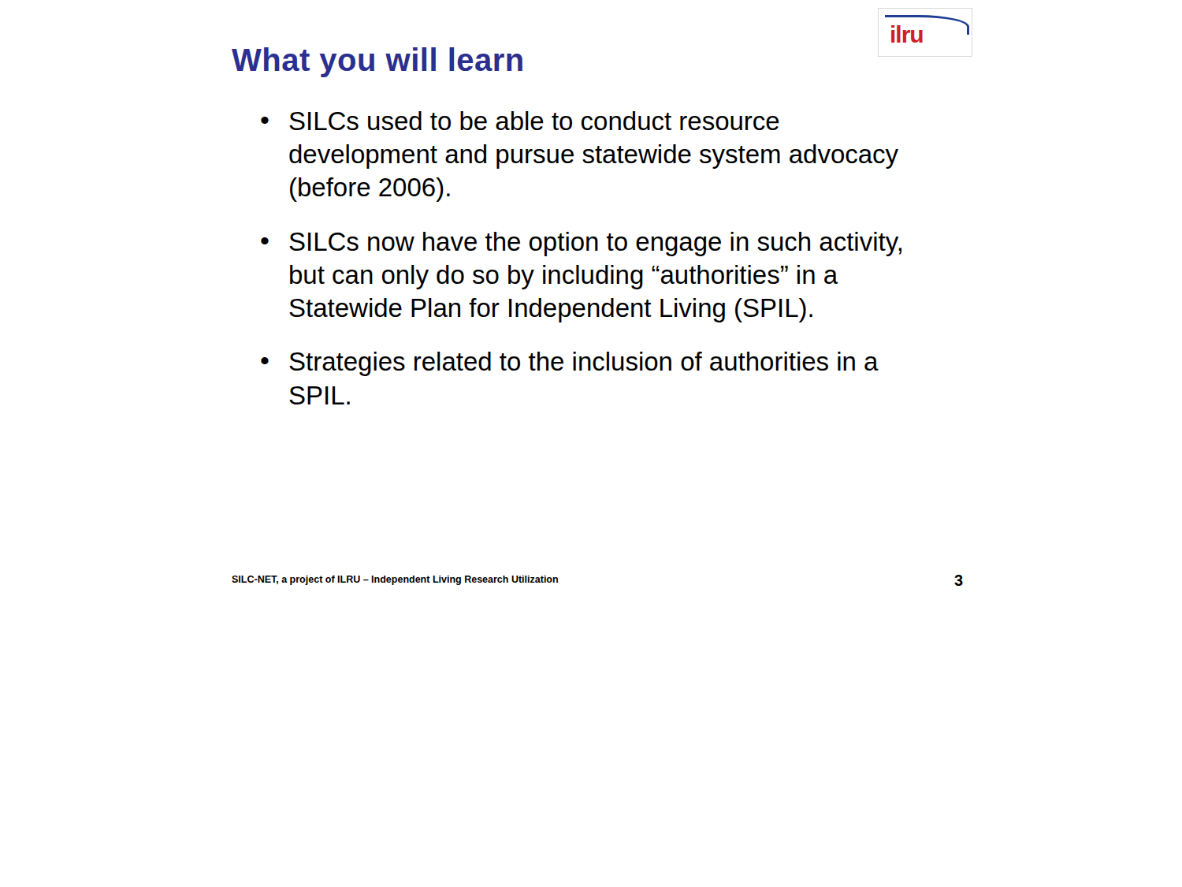ilru
What you will learn
SILCs used to be able to conduct resource development and pursue statewide system advocacy (before 2006).
SILCs now have the option to engage in such activity, but can only do so by including “authorities” in a Statewide Plan for Independent Living (SPIL).
Strategies related to the inclusion of authorities in a SPIL.
SILC-NET, a project of ILRU – Independent Living Research Utilization
3